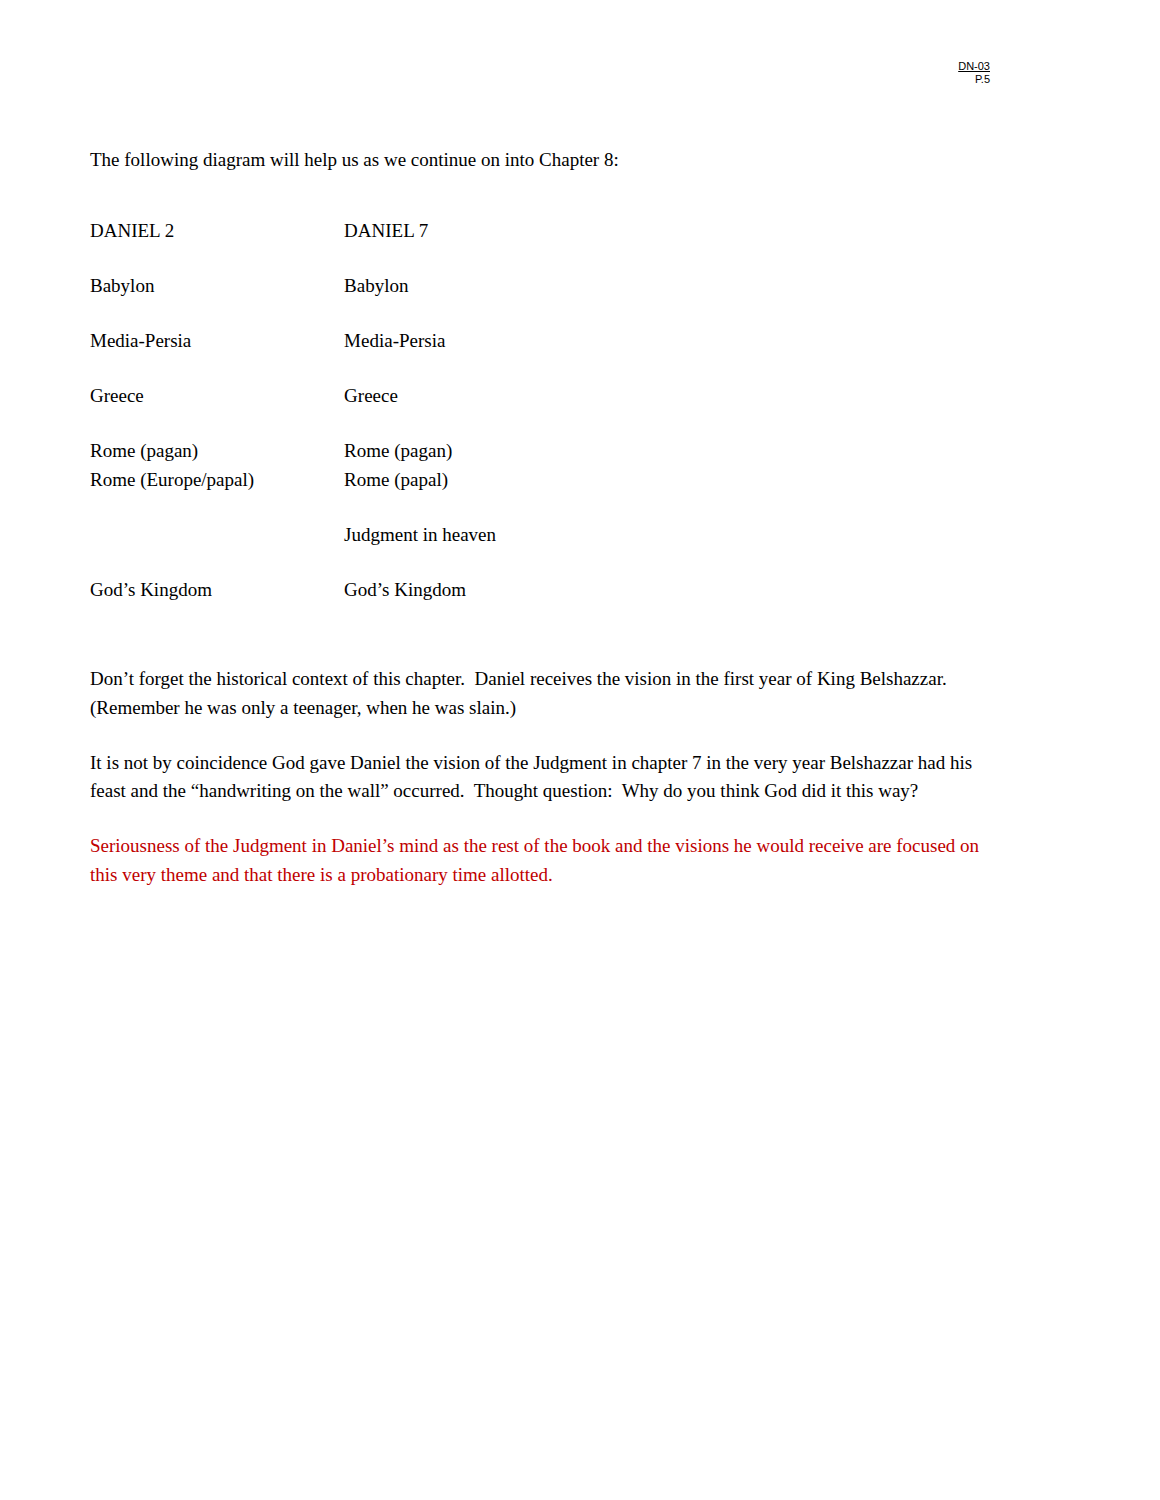DN-03
P.5
The following diagram will help us as we continue on into Chapter 8:
| DANIEL 2 | DANIEL 7 |
| --- | --- |
| Babylon | Babylon |
| Media-Persia | Media-Persia |
| Greece | Greece |
| Rome (pagan) | Rome (pagan) |
| Rome (Europe/papal) | Rome (papal) |
| | Judgment in heaven |
| God’s Kingdom | God’s Kingdom |
Don’t forget the historical context of this chapter. Daniel receives the vision in the first year of King Belshazzar. (Remember he was only a teenager, when he was slain.)
It is not by coincidence God gave Daniel the vision of the Judgment in chapter 7 in the very year Belshazzar had his feast and the “handwriting on the wall” occurred. Thought question: Why do you think God did it this way?
Seriousness of the Judgment in Daniel’s mind as the rest of the book and the visions he would receive are focused on this very theme and that there is a probationary time allotted.